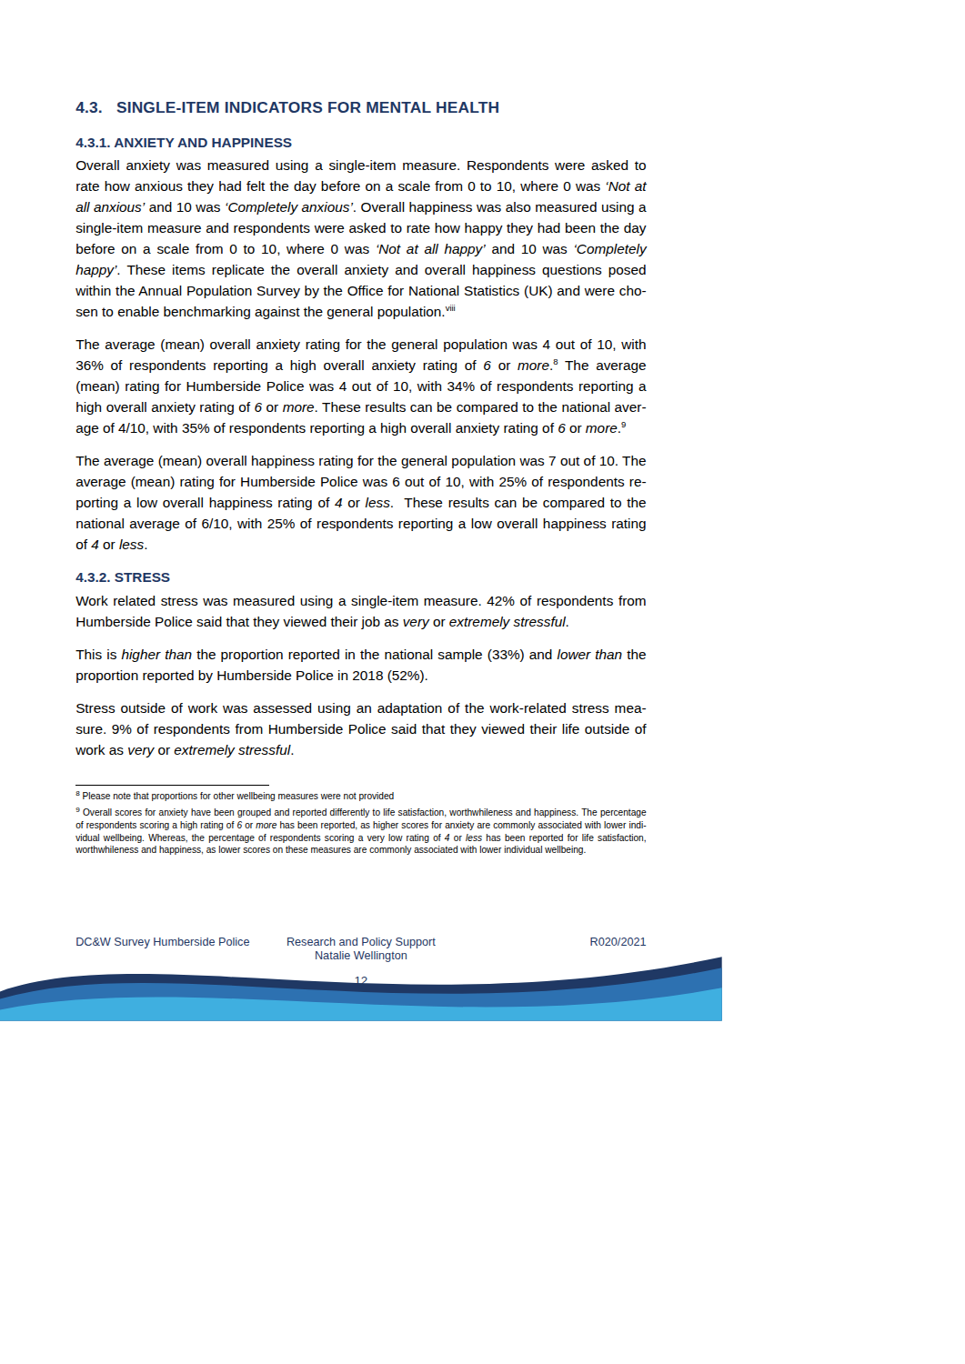4.3. SINGLE-ITEM INDICATORS FOR MENTAL HEALTH
4.3.1. ANXIETY AND HAPPINESS
Overall anxiety was measured using a single-item measure. Respondents were asked to rate how anxious they had felt the day before on a scale from 0 to 10, where 0 was ‘Not at all anxious’ and 10 was ‘Completely anxious’. Overall happiness was also measured using a single-item measure and respondents were asked to rate how happy they had been the day before on a scale from 0 to 10, where 0 was ‘Not at all happy’ and 10 was ‘Completely happy’. These items replicate the overall anxiety and overall happiness questions posed within the Annual Population Survey by the Office for National Statistics (UK) and were chosen to enable benchmarking against the general population.viii
The average (mean) overall anxiety rating for the general population was 4 out of 10, with 36% of respondents reporting a high overall anxiety rating of 6 or more.8 The average (mean) rating for Humberside Police was 4 out of 10, with 34% of respondents reporting a high overall anxiety rating of 6 or more. These results can be compared to the national average of 4/10, with 35% of respondents reporting a high overall anxiety rating of 6 or more.9
The average (mean) overall happiness rating for the general population was 7 out of 10. The average (mean) rating for Humberside Police was 6 out of 10, with 25% of respondents reporting a low overall happiness rating of 4 or less. These results can be compared to the national average of 6/10, with 25% of respondents reporting a low overall happiness rating of 4 or less.
4.3.2. STRESS
Work related stress was measured using a single-item measure. 42% of respondents from Humberside Police said that they viewed their job as very or extremely stressful.
This is higher than the proportion reported in the national sample (33%) and lower than the proportion reported by Humberside Police in 2018 (52%).
Stress outside of work was assessed using an adaptation of the work-related stress measure. 9% of respondents from Humberside Police said that they viewed their life outside of work as very or extremely stressful.
8 Please note that proportions for other wellbeing measures were not provided
9 Overall scores for anxiety have been grouped and reported differently to life satisfaction, worthwhileness and happiness. The percentage of respondents scoring a high rating of 6 or more has been reported, as higher scores for anxiety are commonly associated with lower individual wellbeing. Whereas, the percentage of respondents scoring a very low rating of 4 or less has been reported for life satisfaction, worthwhileness and happiness, as lower scores on these measures are commonly associated with lower individual wellbeing.
DC&W Survey Humberside Police
Research and Policy Support
Natalie Wellington
R020/2021
12